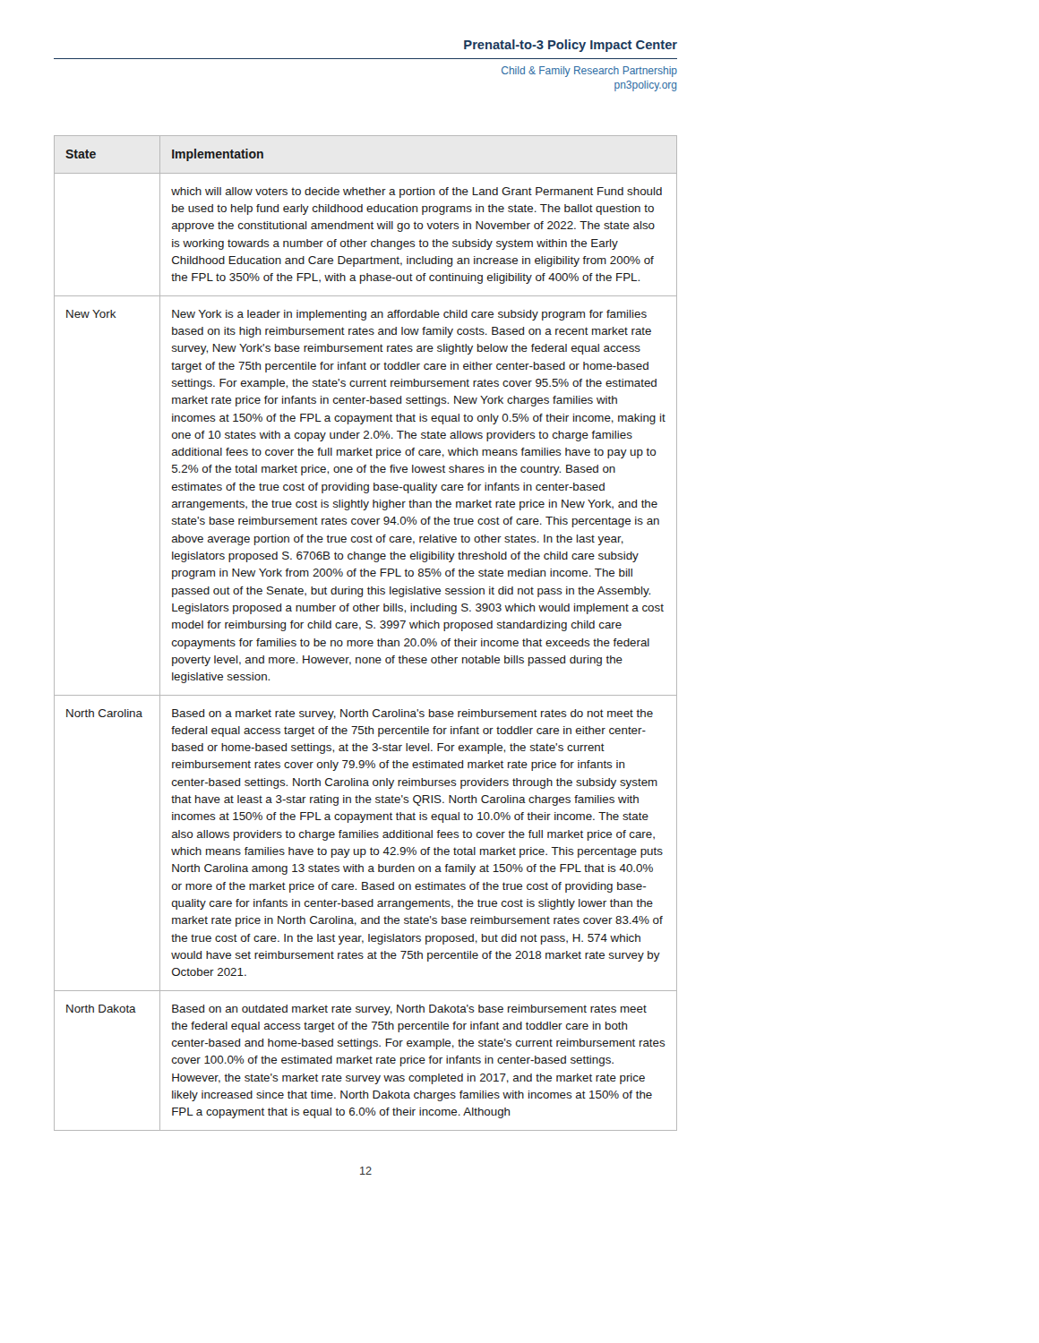Prenatal-to-3 Policy Impact Center
Child & Family Research Partnership
pn3policy.org
| State | Implementation |
| --- | --- |
| | which will allow voters to decide whether a portion of the Land Grant Permanent Fund should be used to help fund early childhood education programs in the state. The ballot question to approve the constitutional amendment will go to voters in November of 2022. The state also is working towards a number of other changes to the subsidy system within the Early Childhood Education and Care Department, including an increase in eligibility from 200% of the FPL to 350% of the FPL, with a phase-out of continuing eligibility of 400% of the FPL. |
| New York | New York is a leader in implementing an affordable child care subsidy program for families based on its high reimbursement rates and low family costs. Based on a recent market rate survey, New York's base reimbursement rates are slightly below the federal equal access target of the 75th percentile for infant or toddler care in either center-based or home-based settings. For example, the state's current reimbursement rates cover 95.5% of the estimated market rate price for infants in center-based settings. New York charges families with incomes at 150% of the FPL a copayment that is equal to only 0.5% of their income, making it one of 10 states with a copay under 2.0%. The state allows providers to charge families additional fees to cover the full market price of care, which means families have to pay up to 5.2% of the total market price, one of the five lowest shares in the country. Based on estimates of the true cost of providing base-quality care for infants in center-based arrangements, the true cost is slightly higher than the market rate price in New York, and the state's base reimbursement rates cover 94.0% of the true cost of care. This percentage is an above average portion of the true cost of care, relative to other states. In the last year, legislators proposed S. 6706B to change the eligibility threshold of the child care subsidy program in New York from 200% of the FPL to 85% of the state median income. The bill passed out of the Senate, but during this legislative session it did not pass in the Assembly. Legislators proposed a number of other bills, including S. 3903 which would implement a cost model for reimbursing for child care, S. 3997 which proposed standardizing child care copayments for families to be no more than 20.0% of their income that exceeds the federal poverty level, and more. However, none of these other notable bills passed during the legislative session. |
| North Carolina | Based on a market rate survey, North Carolina's base reimbursement rates do not meet the federal equal access target of the 75th percentile for infant or toddler care in either center-based or home-based settings, at the 3-star level. For example, the state's current reimbursement rates cover only 79.9% of the estimated market rate price for infants in center-based settings. North Carolina only reimburses providers through the subsidy system that have at least a 3-star rating in the state's QRIS. North Carolina charges families with incomes at 150% of the FPL a copayment that is equal to 10.0% of their income. The state also allows providers to charge families additional fees to cover the full market price of care, which means families have to pay up to 42.9% of the total market price. This percentage puts North Carolina among 13 states with a burden on a family at 150% of the FPL that is 40.0% or more of the market price of care. Based on estimates of the true cost of providing base-quality care for infants in center-based arrangements, the true cost is slightly lower than the market rate price in North Carolina, and the state's base reimbursement rates cover 83.4% of the true cost of care. In the last year, legislators proposed, but did not pass, H. 574 which would have set reimbursement rates at the 75th percentile of the 2018 market rate survey by October 2021. |
| North Dakota | Based on an outdated market rate survey, North Dakota's base reimbursement rates meet the federal equal access target of the 75th percentile for infant and toddler care in both center-based and home-based settings. For example, the state's current reimbursement rates cover 100.0% of the estimated market rate price for infants in center-based settings. However, the state's market rate survey was completed in 2017, and the market rate price likely increased since that time. North Dakota charges families with incomes at 150% of the FPL a copayment that is equal to 6.0% of their income. Although |
12